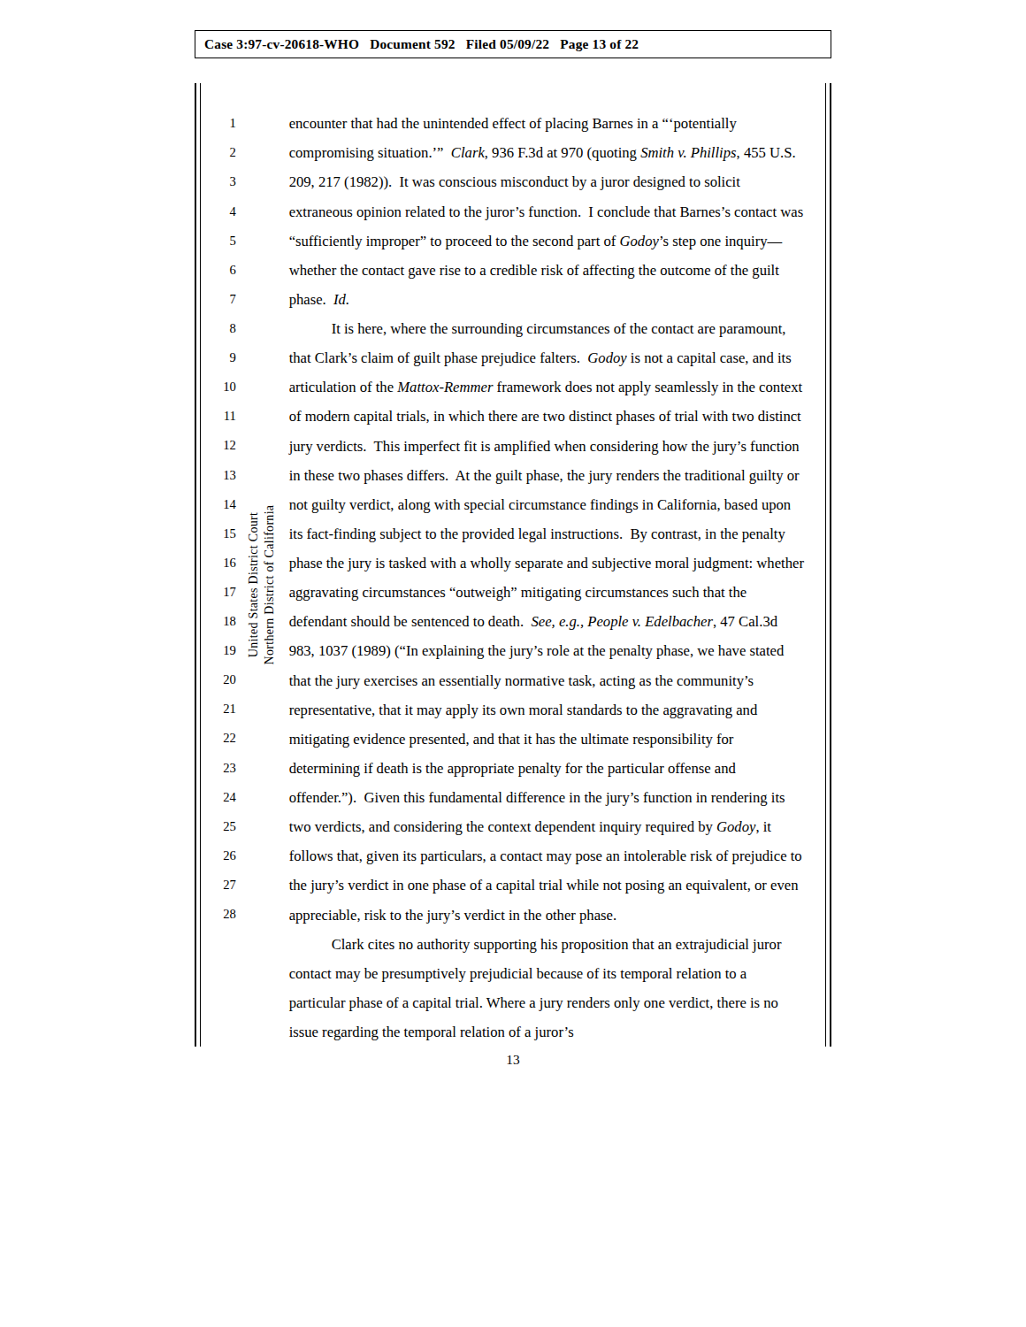Case 3:97-cv-20618-WHO Document 592 Filed 05/09/22 Page 13 of 22
1
2
3
4
5
6
7
8
9
10
11
12
13
14
15
16
17
18
19
20
21
22
23
24
25
26
27
28
United States District Court
Northern District of California
encounter that had the unintended effect of placing Barnes in a “‘potentially compromising situation.’” Clark, 936 F.3d at 970 (quoting Smith v. Phillips, 455 U.S. 209, 217 (1982)). It was conscious misconduct by a juror designed to solicit extraneous opinion related to the juror’s function. I conclude that Barnes’s contact was “sufficiently improper” to proceed to the second part of Godoy’s step one inquiry—whether the contact gave rise to a credible risk of affecting the outcome of the guilt phase. Id.
It is here, where the surrounding circumstances of the contact are paramount, that Clark’s claim of guilt phase prejudice falters. Godoy is not a capital case, and its articulation of the Mattox-Remmer framework does not apply seamlessly in the context of modern capital trials, in which there are two distinct phases of trial with two distinct jury verdicts. This imperfect fit is amplified when considering how the jury’s function in these two phases differs. At the guilt phase, the jury renders the traditional guilty or not guilty verdict, along with special circumstance findings in California, based upon its fact-finding subject to the provided legal instructions. By contrast, in the penalty phase the jury is tasked with a wholly separate and subjective moral judgment: whether aggravating circumstances “outweigh” mitigating circumstances such that the defendant should be sentenced to death. See, e.g., People v. Edelbacher, 47 Cal.3d 983, 1037 (1989) (“In explaining the jury’s role at the penalty phase, we have stated that the jury exercises an essentially normative task, acting as the community’s representative, that it may apply its own moral standards to the aggravating and mitigating evidence presented, and that it has the ultimate responsibility for determining if death is the appropriate penalty for the particular offense and offender.”). Given this fundamental difference in the jury’s function in rendering its two verdicts, and considering the context dependent inquiry required by Godoy, it follows that, given its particulars, a contact may pose an intolerable risk of prejudice to the jury’s verdict in one phase of a capital trial while not posing an equivalent, or even appreciable, risk to the jury’s verdict in the other phase.
Clark cites no authority supporting his proposition that an extrajudicial juror contact may be presumptively prejudicial because of its temporal relation to a particular phase of a capital trial. Where a jury renders only one verdict, there is no issue regarding the temporal relation of a juror’s
13